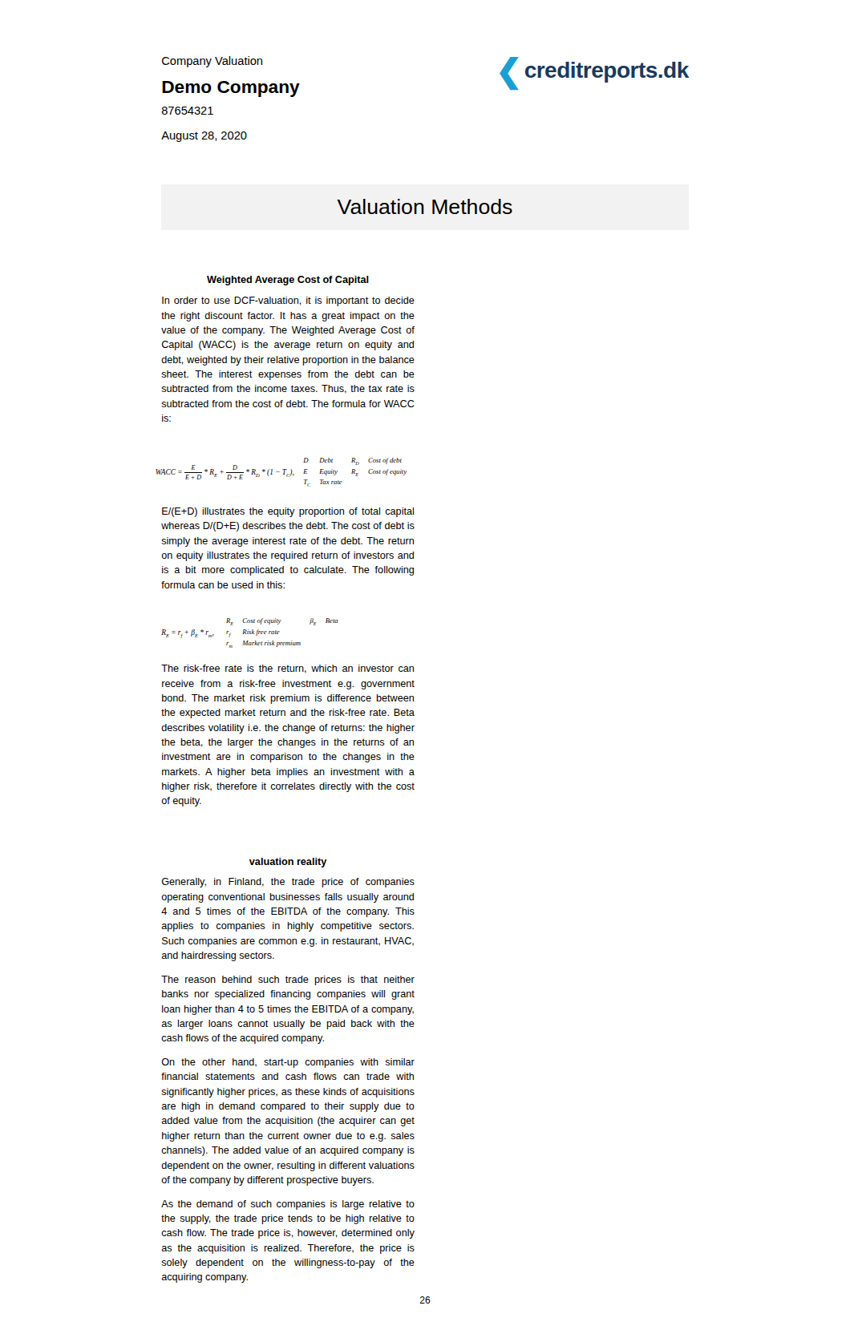Company Valuation
Demo Company
87654321
August 28, 2020
❮ creditreports.dk
Valuation Methods
Weighted Average Cost of Capital
In order to use DCF-valuation, it is important to decide the right discount factor. It has a great impact on the value of the company. The Weighted Average Cost of Capital (WACC) is the average return on equity and debt, weighted by their relative proportion in the balance sheet. The interest expenses from the debt can be subtracted from the income taxes. Thus, the tax rate is subtracted from the cost of debt. The formula for WACC is:
WACC = EE + D * RE + DD + E * RD * (1 − TC), DDebt RD Cost of debt EEquity RE Cost of equity TC Tax rate
E/(E+D) illustrates the equity proportion of total capital whereas D/(D+E) describes the debt. The cost of debt is simply the average interest rate of the debt. The return on equity illustrates the required return of investors and is a bit more complicated to calculate. The following formula can be used in this:
RE = rf + βE * rm, RE Cost of equity βE Beta rf Risk free rate rm Market risk premium
The risk-free rate is the return, which an investor can receive from a risk-free investment e.g. government bond. The market risk premium is difference between the expected market return and the risk-free rate. Beta describes volatility i.e. the change of returns: the higher the beta, the larger the changes in the returns of an investment are in comparison to the changes in the markets. A higher beta implies an investment with a higher risk, therefore it correlates directly with the cost of equity.
valuation reality
Generally, in Finland, the trade price of companies operating conventional businesses falls usually around 4 and 5 times of the EBITDA of the company. This applies to companies in highly competitive sectors. Such companies are common e.g. in restaurant, HVAC, and hairdressing sectors.
The reason behind such trade prices is that neither banks nor specialized financing companies will grant loan higher than 4 to 5 times the EBITDA of a company, as larger loans cannot usually be paid back with the cash flows of the acquired company.
On the other hand, start-up companies with similar financial statements and cash flows can trade with significantly higher prices, as these kinds of acquisitions are high in demand compared to their supply due to added value from the acquisition (the acquirer can get higher return than the current owner due to e.g. sales channels). The added value of an acquired company is dependent on the owner, resulting in different valuations of the company by different prospective buyers.
As the demand of such companies is large relative to the supply, the trade price tends to be high relative to cash flow. The trade price is, however, determined only as the acquisition is realized. Therefore, the price is solely dependent on the willingness-to-pay of the acquiring company.
26